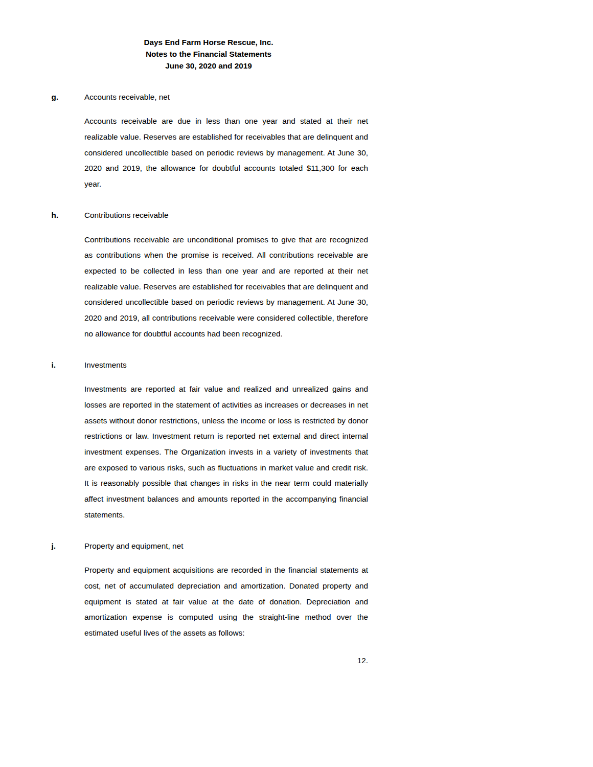Days End Farm Horse Rescue, Inc.
Notes to the Financial Statements
June 30, 2020 and 2019
g.
Accounts receivable, net
Accounts receivable are due in less than one year and stated at their net realizable value. Reserves are established for receivables that are delinquent and considered uncollectible based on periodic reviews by management. At June 30, 2020 and 2019, the allowance for doubtful accounts totaled $11,300 for each year.
h.
Contributions receivable
Contributions receivable are unconditional promises to give that are recognized as contributions when the promise is received. All contributions receivable are expected to be collected in less than one year and are reported at their net realizable value. Reserves are established for receivables that are delinquent and considered uncollectible based on periodic reviews by management. At June 30, 2020 and 2019, all contributions receivable were considered collectible, therefore no allowance for doubtful accounts had been recognized.
i.
Investments
Investments are reported at fair value and realized and unrealized gains and losses are reported in the statement of activities as increases or decreases in net assets without donor restrictions, unless the income or loss is restricted by donor restrictions or law. Investment return is reported net external and direct internal investment expenses. The Organization invests in a variety of investments that are exposed to various risks, such as fluctuations in market value and credit risk. It is reasonably possible that changes in risks in the near term could materially affect investment balances and amounts reported in the accompanying financial statements.
j.
Property and equipment, net
Property and equipment acquisitions are recorded in the financial statements at cost, net of accumulated depreciation and amortization. Donated property and equipment is stated at fair value at the date of donation. Depreciation and amortization expense is computed using the straight-line method over the estimated useful lives of the assets as follows:
12.